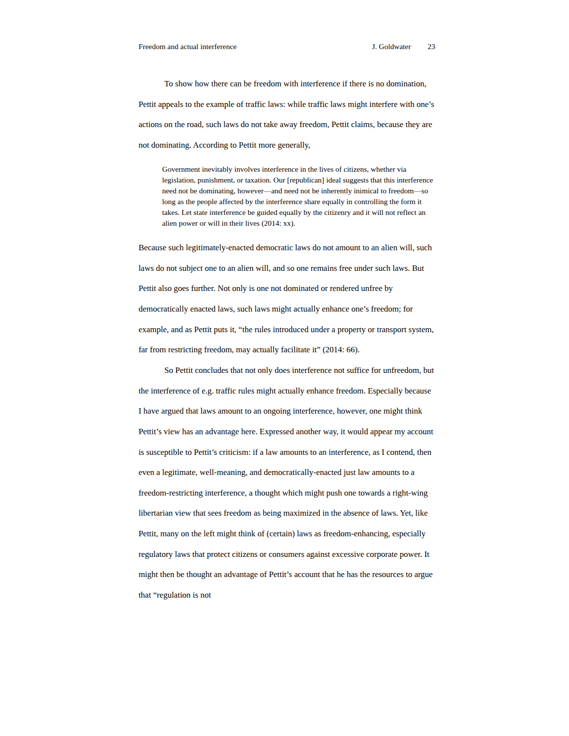Freedom and actual interference J. Goldwater 23
To show how there can be freedom with interference if there is no domination, Pettit appeals to the example of traffic laws: while traffic laws might interfere with one’s actions on the road, such laws do not take away freedom, Pettit claims, because they are not dominating. According to Pettit more generally,
Government inevitably involves interference in the lives of citizens, whether via legislation, punishment, or taxation. Our [republican] ideal suggests that this interference need not be dominating, however—and need not be inherently inimical to freedom—so long as the people affected by the interference share equally in controlling the form it takes. Let state interference be guided equally by the citizenry and it will not reflect an alien power or will in their lives (2014: xx).
Because such legitimately-enacted democratic laws do not amount to an alien will, such laws do not subject one to an alien will, and so one remains free under such laws. But Pettit also goes further. Not only is one not dominated or rendered unfree by democratically enacted laws, such laws might actually enhance one’s freedom; for example, and as Pettit puts it, “the rules introduced under a property or transport system, far from restricting freedom, may actually facilitate it” (2014: 66).
So Pettit concludes that not only does interference not suffice for unfreedom, but the interference of e.g. traffic rules might actually enhance freedom. Especially because I have argued that laws amount to an ongoing interference, however, one might think Pettit’s view has an advantage here. Expressed another way, it would appear my account is susceptible to Pettit’s criticism: if a law amounts to an interference, as I contend, then even a legitimate, well-meaning, and democratically-enacted just law amounts to a freedom-restricting interference, a thought which might push one towards a right-wing libertarian view that sees freedom as being maximized in the absence of laws. Yet, like Pettit, many on the left might think of (certain) laws as freedom-enhancing, especially regulatory laws that protect citizens or consumers against excessive corporate power. It might then be thought an advantage of Pettit’s account that he has the resources to argue that “regulation is not